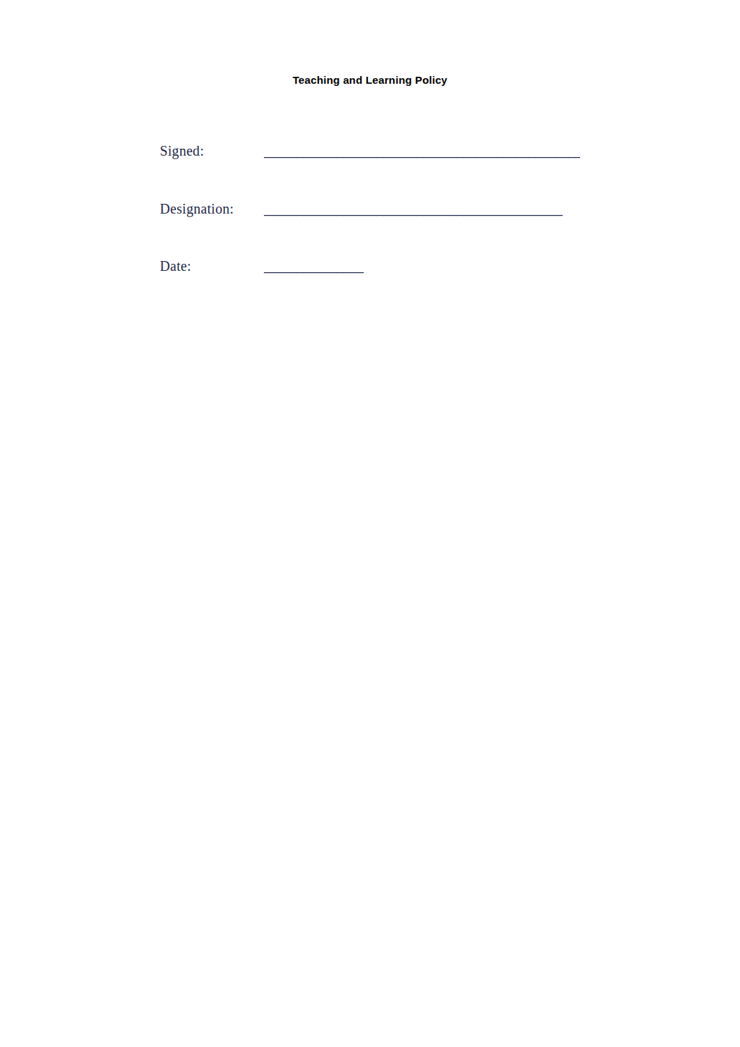Teaching and Learning Policy
Signed: _______________________________________________________
Designation: _____________________________________________
Date: _______________